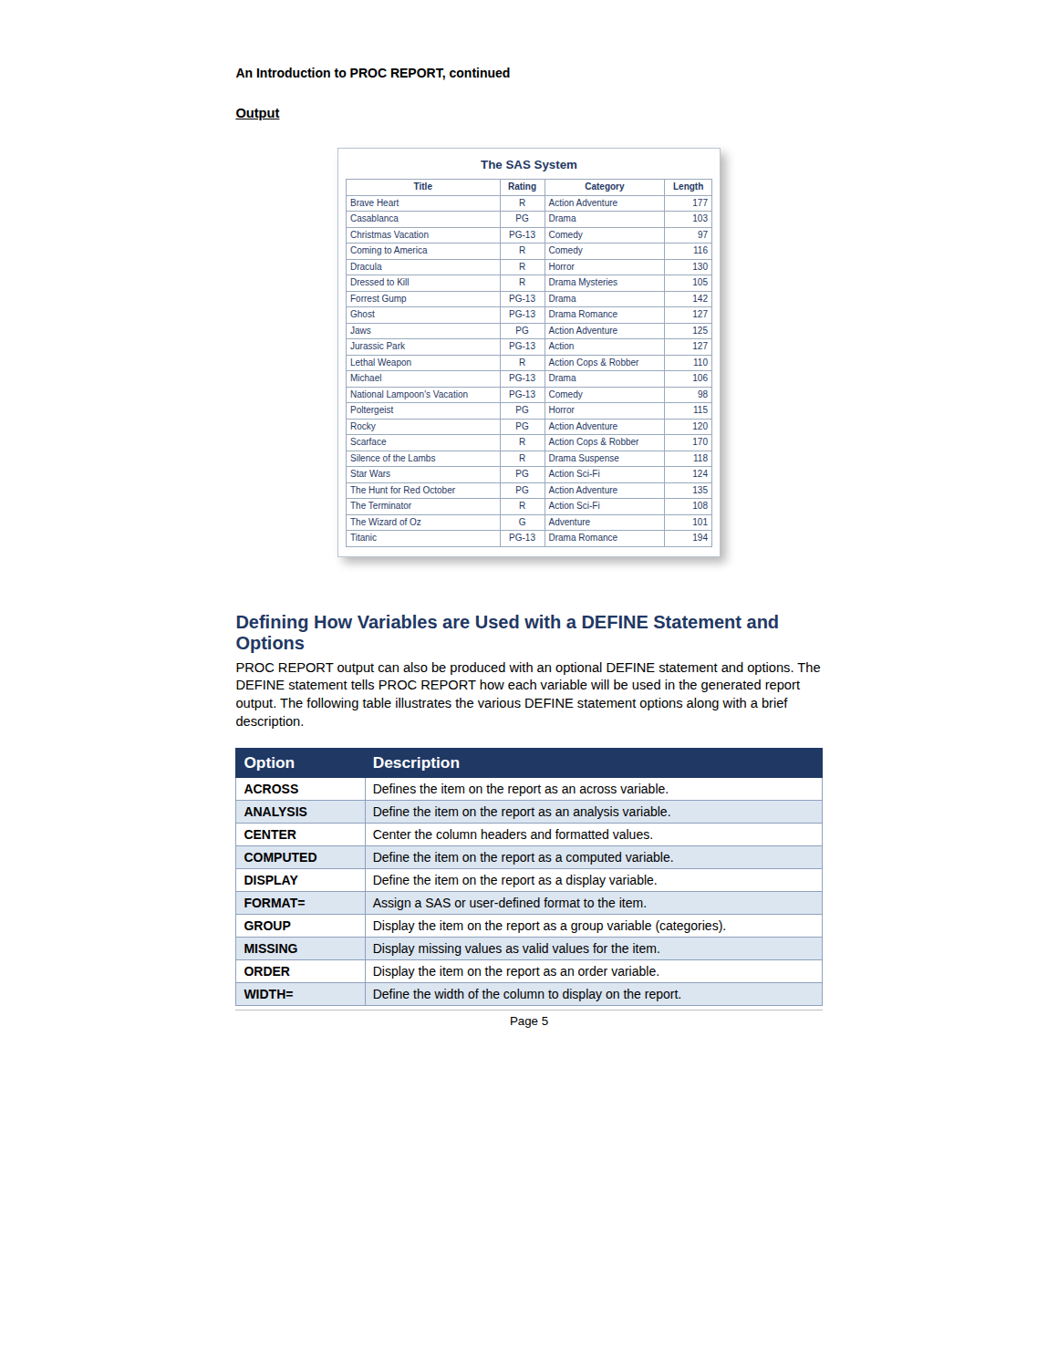An Introduction to PROC REPORT, continued
Output
The SAS System
| Title | Rating | Category | Length |
| --- | --- | --- | --- |
| Brave Heart | R | Action Adventure | 177 |
| Casablanca | PG | Drama | 103 |
| Christmas Vacation | PG-13 | Comedy | 97 |
| Coming to America | R | Comedy | 116 |
| Dracula | R | Horror | 130 |
| Dressed to Kill | R | Drama Mysteries | 105 |
| Forrest Gump | PG-13 | Drama | 142 |
| Ghost | PG-13 | Drama Romance | 127 |
| Jaws | PG | Action Adventure | 125 |
| Jurassic Park | PG-13 | Action | 127 |
| Lethal Weapon | R | Action Cops & Robber | 110 |
| Michael | PG-13 | Drama | 106 |
| National Lampoon's Vacation | PG-13 | Comedy | 98 |
| Poltergeist | PG | Horror | 115 |
| Rocky | PG | Action Adventure | 120 |
| Scarface | R | Action Cops & Robber | 170 |
| Silence of the Lambs | R | Drama Suspense | 118 |
| Star Wars | PG | Action Sci-Fi | 124 |
| The Hunt for Red October | PG | Action Adventure | 135 |
| The Terminator | R | Action Sci-Fi | 108 |
| The Wizard of Oz | G | Adventure | 101 |
| Titanic | PG-13 | Drama Romance | 194 |
Defining How Variables are Used with a DEFINE Statement and Options
PROC REPORT output can also be produced with an optional DEFINE statement and options. The DEFINE statement tells PROC REPORT how each variable will be used in the generated report output. The following table illustrates the various DEFINE statement options along with a brief description.
| Option | Description |
| --- | --- |
| ACROSS | Defines the item on the report as an across variable. |
| ANALYSIS | Define the item on the report as an analysis variable. |
| CENTER | Center the column headers and formatted values. |
| COMPUTED | Define the item on the report as a computed variable. |
| DISPLAY | Define the item on the report as a display variable. |
| FORMAT= | Assign a SAS or user-defined format to the item. |
| GROUP | Display the item on the report as a group variable (categories). |
| MISSING | Display missing values as valid values for the item. |
| ORDER | Display the item on the report as an order variable. |
| WIDTH= | Define the width of the column to display on the report. |
Page 5